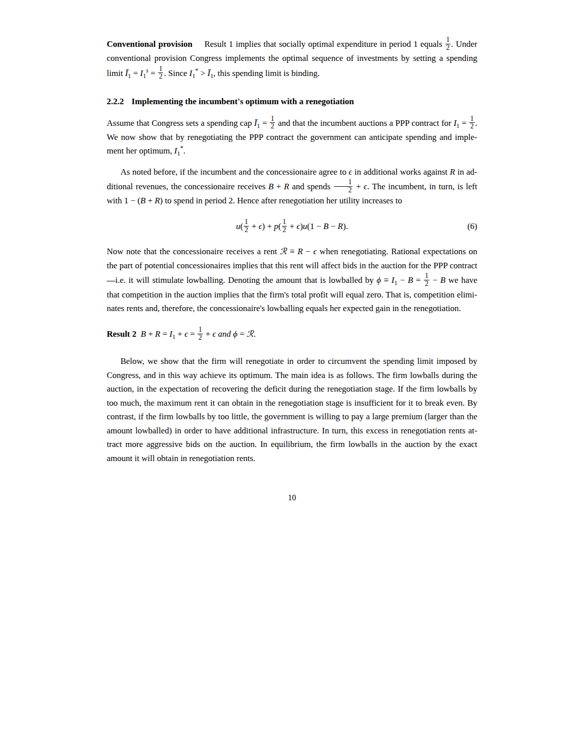Conventional provision Result 1 implies that socially optimal expenditure in period 1 equals 12. Under conventional provision Congress implements the optimal sequence of investments by setting a spending limit Ī1 = I1s = 12. Since I1* > Ī1, this spending limit is binding.
2.2.2 Implementing the incumbent's optimum with a renegotiation
Assume that Congress sets a spending cap Ī1 = 12 and that the incumbent auctions a PPP contract for I1 = 12. We now show that by renegotiating the PPP contract the government can anticipate spending and implement her optimum, I1*.
As noted before, if the incumbent and the concessionaire agree to ϵ in additional works against R in additional revenues, the concessionaire receives B + R and spends 12 + ϵ. The incumbent, in turn, is left with 1 − (B + R) to spend in period 2. Hence after renegotiation her utility increases to
u(12 + ϵ) + p(12 + ϵ)u(1 − B − R). (6)
Now note that the concessionaire receives a rent ℛ ≡ R − ϵ when renegotiating. Rational expectations on the part of potential concessionaires implies that this rent will affect bids in the auction for the PPP contract—i.e. it will stimulate lowballing. Denoting the amount that is lowballed by ϕ ≡ I1 − B = 12 − B we have that competition in the auction implies that the firm's total profit will equal zero. That is, competition eliminates rents and, therefore, the concessionaire's lowballing equals her expected gain in the renegotiation.
Result 2 B + R = I1 + ϵ = 12 + ϵ and ϕ = ℛ.
Below, we show that the firm will renegotiate in order to circumvent the spending limit imposed by Congress, and in this way achieve its optimum. The main idea is as follows. The firm lowballs during the auction, in the expectation of recovering the deficit during the renegotiation stage. If the firm lowballs by too much, the maximum rent it can obtain in the renegotiation stage is insufficient for it to break even. By contrast, if the firm lowballs by too little, the government is willing to pay a large premium (larger than the amount lowballed) in order to have additional infrastructure. In turn, this excess in renegotiation rents attract more aggressive bids on the auction. In equilibrium, the firm lowballs in the auction by the exact amount it will obtain in renegotiation rents.
10